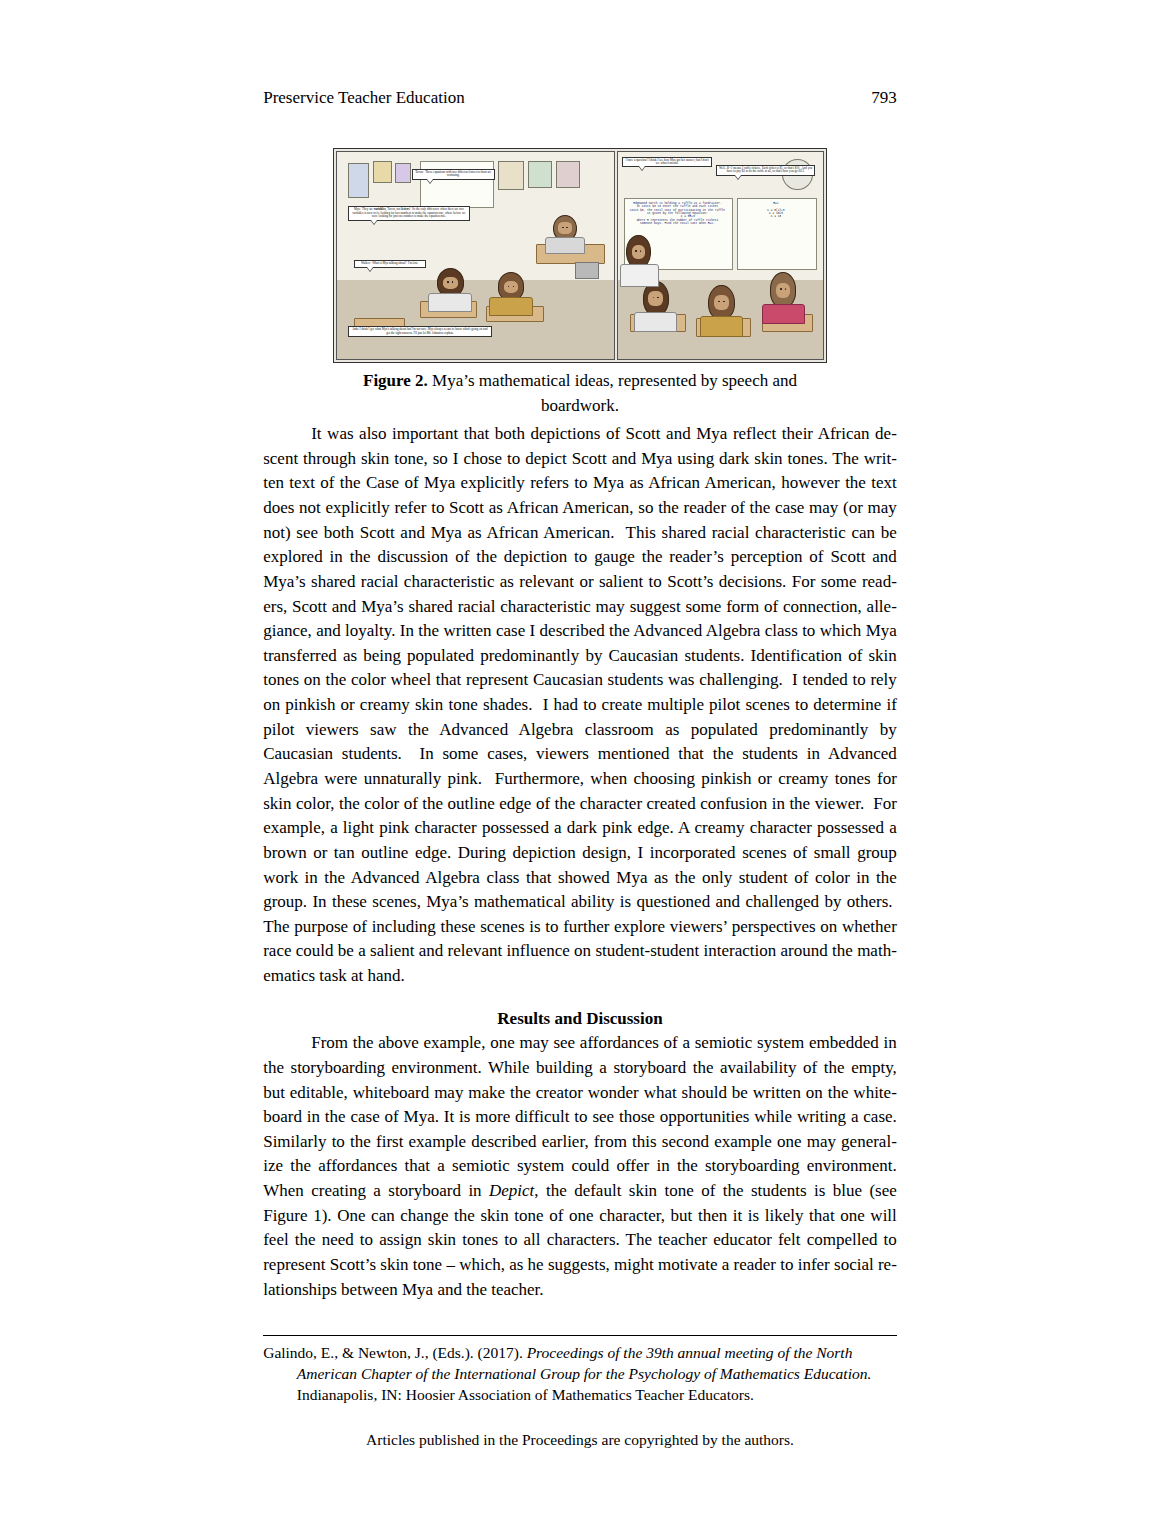Preservice Teacher Education 793
Tavon: These equations with two different letters in them are confusing.
Mya: They are variables, Tavon, not letters! So the only difference when there are two variables is now we're looking for two numbers to make the equation true, where before we were looking for just one number to make the equation true.
Walker: What is Mya talking about? I'm lost.
Jada: I think I get what Mya's talking about but I'm not sure. Mya always seems to know what's going on and get the right answers. I'll just let Mr. Johnston explain.
Edgewood North is holding a raffle as a fundraiser.
It costs $3 to enter the raffle and each ticket
costs $5. The total cost of participating in the raffle
is given by the following equation:
C = 5R+3
Where R represents the number of raffle tickets
someone buys. Find the total cost when R=2.
R=2
C = 5(2)+3
C = 10+3
C = 13
I have a question! I think I see how Mya got her answer, but I don't see what it means.
Well...R=2 means 2 raffle tickets. Each ticket is $5, so that's $10. And you have to pay $3 to do the raffle at all, so that's how you get $13.
Figure 2. Mya’s mathematical ideas, represented by speech and boardwork.
It was also important that both depictions of Scott and Mya reflect their African descent through skin tone, so I chose to depict Scott and Mya using dark skin tones. The written text of the Case of Mya explicitly refers to Mya as African American, however the text does not explicitly refer to Scott as African American, so the reader of the case may (or may not) see both Scott and Mya as African American. This shared racial characteristic can be explored in the discussion of the depiction to gauge the reader’s perception of Scott and Mya’s shared racial characteristic as relevant or salient to Scott’s decisions. For some readers, Scott and Mya’s shared racial characteristic may suggest some form of connection, allegiance, and loyalty. In the written case I described the Advanced Algebra class to which Mya transferred as being populated predominantly by Caucasian students. Identification of skin tones on the color wheel that represent Caucasian students was challenging. I tended to rely on pinkish or creamy skin tone shades. I had to create multiple pilot scenes to determine if pilot viewers saw the Advanced Algebra classroom as populated predominantly by Caucasian students. In some cases, viewers mentioned that the students in Advanced Algebra were unnaturally pink. Furthermore, when choosing pinkish or creamy tones for skin color, the color of the outline edge of the character created confusion in the viewer. For example, a light pink character possessed a dark pink edge. A creamy character possessed a brown or tan outline edge. During depiction design, I incorporated scenes of small group work in the Advanced Algebra class that showed Mya as the only student of color in the group. In these scenes, Mya’s mathematical ability is questioned and challenged by others. The purpose of including these scenes is to further explore viewers’ perspectives on whether race could be a salient and relevant influence on student-student interaction around the mathematics task at hand.
Results and Discussion
From the above example, one may see affordances of a semiotic system embedded in the storyboarding environment. While building a storyboard the availability of the empty, but editable, whiteboard may make the creator wonder what should be written on the whiteboard in the case of Mya. It is more difficult to see those opportunities while writing a case. Similarly to the first example described earlier, from this second example one may generalize the affordances that a semiotic system could offer in the storyboarding environment. When creating a storyboard in Depict, the default skin tone of the students is blue (see Figure 1). One can change the skin tone of one character, but then it is likely that one will feel the need to assign skin tones to all characters. The teacher educator felt compelled to represent Scott’s skin tone – which, as he suggests, might motivate a reader to infer social relationships between Mya and the teacher.
Galindo, E., & Newton, J., (Eds.). (2017). Proceedings of the 39th annual meeting of the North American Chapter of the International Group for the Psychology of Mathematics Education. Indianapolis, IN: Hoosier Association of Mathematics Teacher Educators.
Articles published in the Proceedings are copyrighted by the authors.